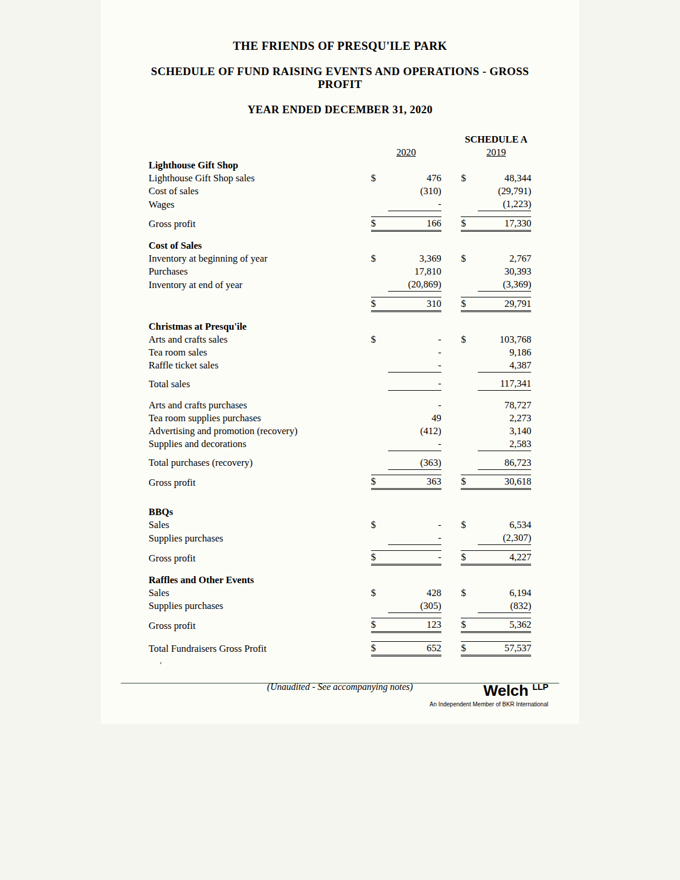THE FRIENDS OF PRESQU'ILE PARK
SCHEDULE OF FUND RAISING EVENTS AND OPERATIONS - GROSS PROFIT
YEAR ENDED DECEMBER 31, 2020
| | | | SCHEDULE A |
| | 2020 | | 2019 |
| Lighthouse Gift Shop | | | |
| Lighthouse Gift Shop sales | $ | 476 | | $ | 48,344 |
| Cost of sales | | (310) | | | (29,791) |
| Wages | | - | | | (1,223) |
| Gross profit | $ | 166 | | $ | 17,330 |
| Cost of Sales | | | |
| Inventory at beginning of year | $ | 3,369 | | $ | 2,767 |
| Purchases | | 17,810 | | | 30,393 |
| Inventory at end of year | | (20,869) | | | (3,369) |
| | $ | 310 | | $ | 29,791 |
| Christmas at Presqu'ile | | | |
| Arts and crafts sales | $ | - | | $ | 103,768 |
| Tea room sales | | - | | | 9,186 |
| Raffle ticket sales | | - | | | 4,387 |
| Total sales | | - | | | 117,341 |
| Arts and crafts purchases | | - | | | 78,727 |
| Tea room supplies purchases | | 49 | | | 2,273 |
| Advertising and promotion (recovery) | | (412) | | | 3,140 |
| Supplies and decorations | | - | | | 2,583 |
| Total purchases (recovery) | | (363) | | | 86,723 |
| Gross profit | $ | 363 | | $ | 30,618 |
| BBQs | | | |
| Sales | $ | - | | $ | 6,534 |
| Supplies purchases | | - | | | (2,307) |
| Gross profit | $ | - | | $ | 4,227 |
| Raffles and Other Events | | | |
| Sales | $ | 428 | | $ | 6,194 |
| Supplies purchases | | (305) | | | (832) |
| Gross profit | $ | 123 | | $ | 5,362 |
| Total Fundraisers Gross Profit | $ | 652 | | $ | 57,537 |
(Unaudited - See accompanying notes)
,
Welch LLP
An Independent Member of BKR International